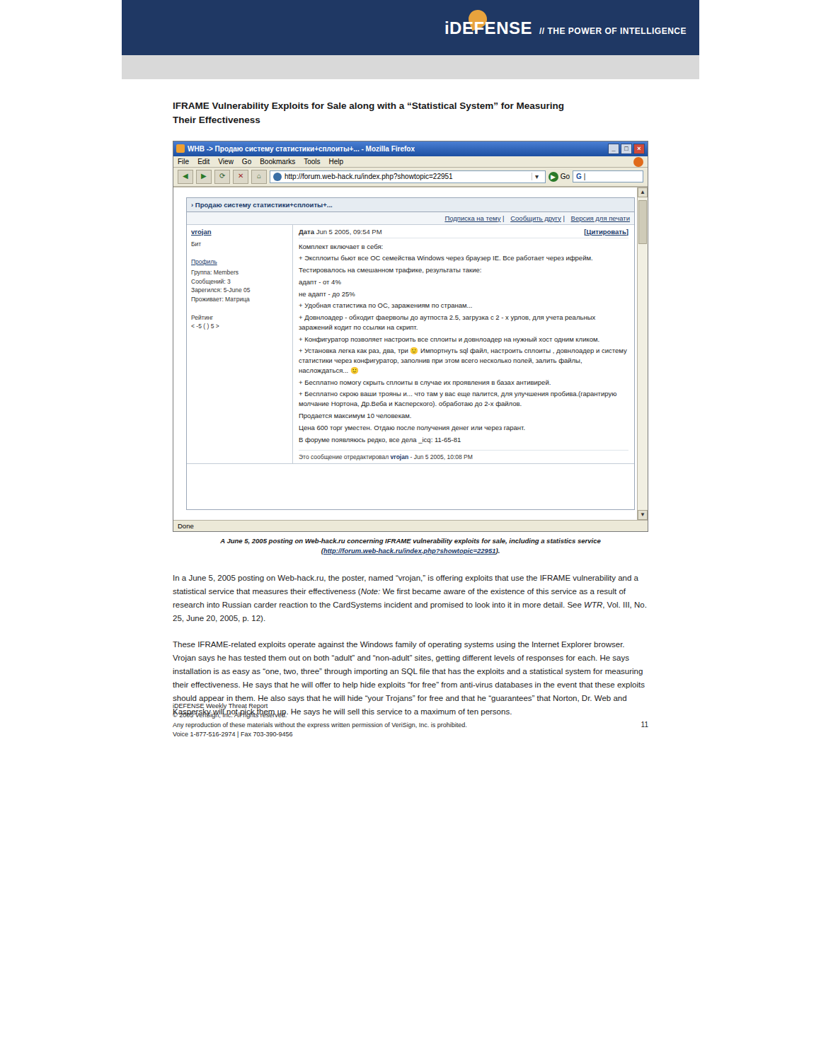iDEFENSE// THE POWER OF INTELLIGENCE
IFRAME Vulnerability Exploits for Sale along with a “Statistical System” for Measuring
Their Effectiveness
WHB -> Продаю систему статистики+сплоиты+... - Mozilla Firefox
_□×
File Edit View Go Bookmarks Tools Help
◀ ▶ ⟳ ✕ ⌂
http://forum.web-hack.ru/index.php?showtopic=22951 ▾
▶ Go
G|
› Продаю систему статистики+сплоиты+...
Подписка на тему | Сообщить другу | Версия для печати
vrojan
Бит
Профиль Группа: Members
Сообщений: 3
Зарегился: 5-June 05
Проживает: Матрица
Рейтинг
< -5 ( ) 5 >
Дата Jun 5 2005, 09:54 PM [Цитировать]
Комплект включает в себя:
+ Эксплоиты бьют все ОС семейства Windows через браузер IE. Все работает через ифрейм.
Тестировалось на смешанном трафике, результаты такие:
адапт - от 4%
не адапт - до 25%
+ Удобная статистика по ОС, заражениям по странам...
+ Довнлоадер - обходит фаерволы до аутпоста 2.5, загрузка с 2 - х урлов, для учета реальных заражений кодит по ссылки на скрипт.
+ Конфигуратор позволяет настроить все сплоиты и довнлоадер на нужный хост одним кликом.
+ Установка легка как раз, два, три 🙂 Импортнуть sql файл, настроить сплоиты , довнлоадер и систему статистики через конфигуратор, заполнив при этом всего несколько полей, залить файлы, наслождаться... 🙂
+ Бесплатно помогу скрыть сплоиты в случае их проявления в базах антивирей.
+ Бесплатно скрою ваши трояны и... что там у вас еще палится, для улучшения пробива.(гарантирую молчание Нортона, Др.Веба и Касперского). обработаю до 2-х файлов.
Продается максимум 10 человекам.
Цена 600 торг уместен. Отдаю после получения денег или через гарант.
В форуме появляюсь редко, все дела _icq: 11-65-81
Это сообщение отредактировал vrojan - Jun 5 2005, 10:08 PM
▲
▼
Done
A June 5, 2005 posting on Web-hack.ru concerning IFRAME vulnerability exploits for sale, including a statistics service
(http://forum.web-hack.ru/index.php?showtopic=22951).
In a June 5, 2005 posting on Web-hack.ru, the poster, named “vrojan,” is offering exploits that use the IFRAME vulnerability and a statistical service that measures their effectiveness (Note: We first became aware of the existence of this service as a result of research into Russian carder reaction to the CardSystems incident and promised to look into it in more detail. See WTR, Vol. III, No. 25, June 20, 2005, p. 12).
These IFRAME-related exploits operate against the Windows family of operating systems using the Internet Explorer browser. Vrojan says he has tested them out on both “adult” and “non-adult” sites, getting different levels of responses for each. He says installation is as easy as “one, two, three” through importing an SQL file that has the exploits and a statistical system for measuring their effectiveness. He says that he will offer to help hide exploits “for free” from anti-virus databases in the event that these exploits should appear in them. He also says that he will hide “your Trojans” for free and that he “guarantees” that Norton, Dr. Web and Kaspersky will not pick them up. He says he will sell this service to a maximum of ten persons.
iDEFENSE Weekly Threat Report
© 2005 VeriSign, Inc. All rights reserved.
Any reproduction of these materials without the express written permission of VeriSign, Inc. is prohibited.
Voice 1-877-516-2974 | Fax 703-390-9456
11